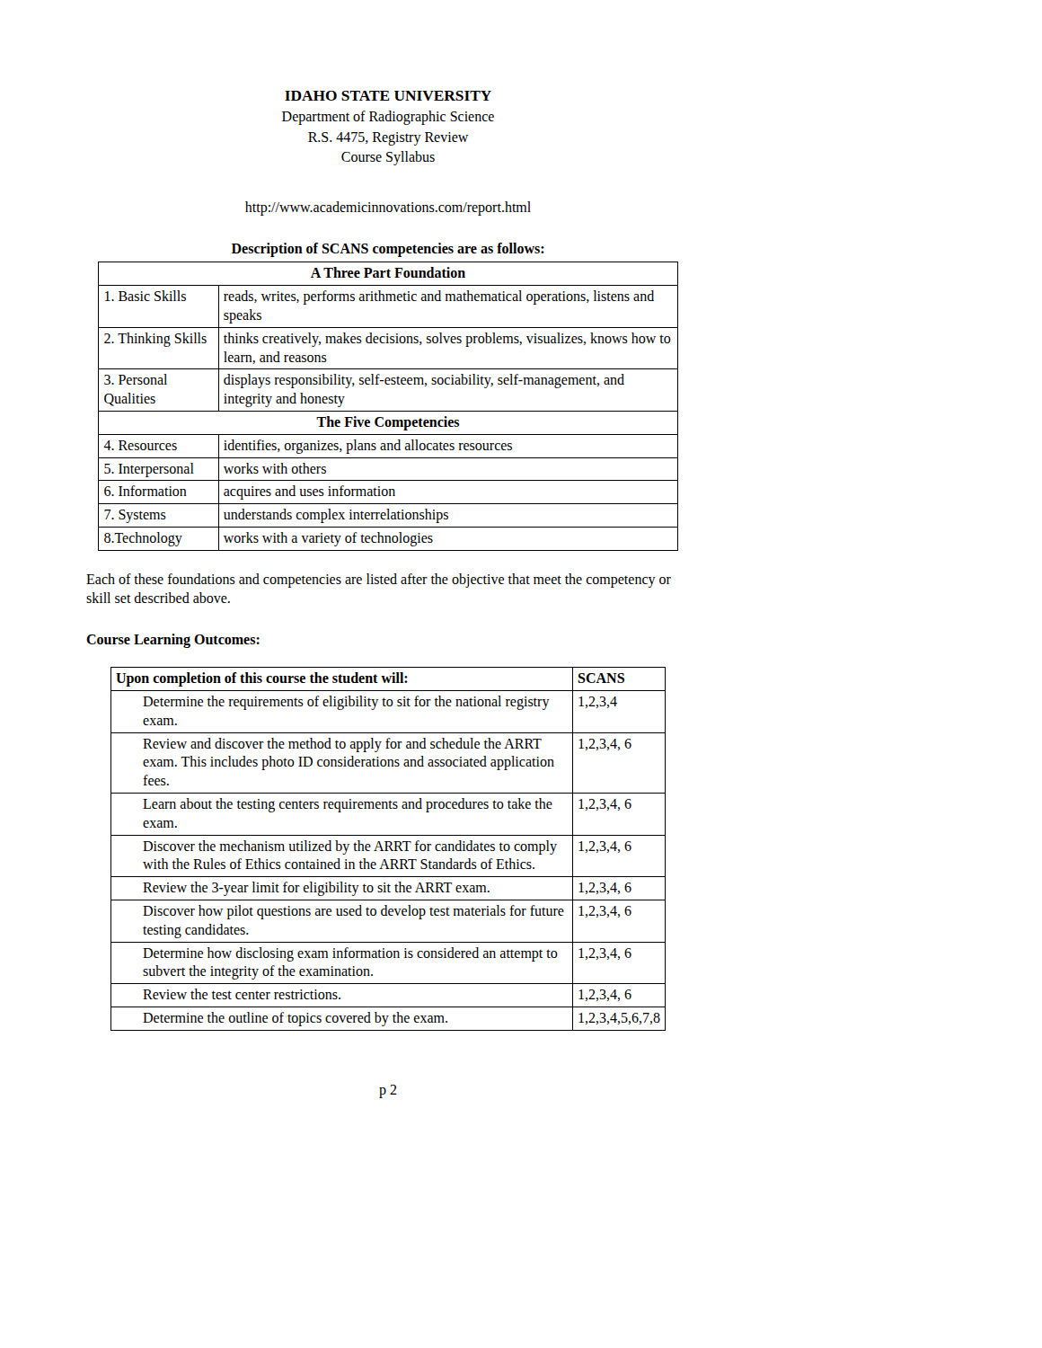IDAHO STATE UNIVERSITY
Department of Radiographic Science
R.S. 4475, Registry Review
Course Syllabus
http://www.academicinnovations.com/report.html
Description of SCANS competencies are as follows:
| A Three Part Foundation |
| 1. Basic Skills | reads, writes, performs arithmetic and mathematical operations, listens and speaks |
| 2. Thinking Skills | thinks creatively, makes decisions, solves problems, visualizes, knows how to learn, and reasons |
| 3. Personal Qualities | displays responsibility, self-esteem, sociability, self-management, and integrity and honesty |
| The Five Competencies |
| 4. Resources | identifies, organizes, plans and allocates resources |
| 5. Interpersonal | works with others |
| 6. Information | acquires and uses information |
| 7. Systems | understands complex interrelationships |
| 8.Technology | works with a variety of technologies |
Each of these foundations and competencies are listed after the objective that meet the competency or skill set described above.
Course Learning Outcomes:
| Upon completion of this course the student will: | SCANS |
| --- | --- |
| Determine the requirements of eligibility to sit for the national registry exam. | 1,2,3,4 |
| Review and discover the method to apply for and schedule the ARRT exam. This includes photo ID considerations and associated application fees. | 1,2,3,4, 6 |
| Learn about the testing centers requirements and procedures to take the exam. | 1,2,3,4, 6 |
| Discover the mechanism utilized by the ARRT for candidates to comply with the Rules of Ethics contained in the ARRT Standards of Ethics. | 1,2,3,4, 6 |
| Review the 3-year limit for eligibility to sit the ARRT exam. | 1,2,3,4, 6 |
| Discover how pilot questions are used to develop test materials for future testing candidates. | 1,2,3,4, 6 |
| Determine how disclosing exam information is considered an attempt to subvert the integrity of the examination. | 1,2,3,4, 6 |
| Review the test center restrictions. | 1,2,3,4, 6 |
| Determine the outline of topics covered by the exam. | 1,2,3,4,5,6,7,8 |
p 2